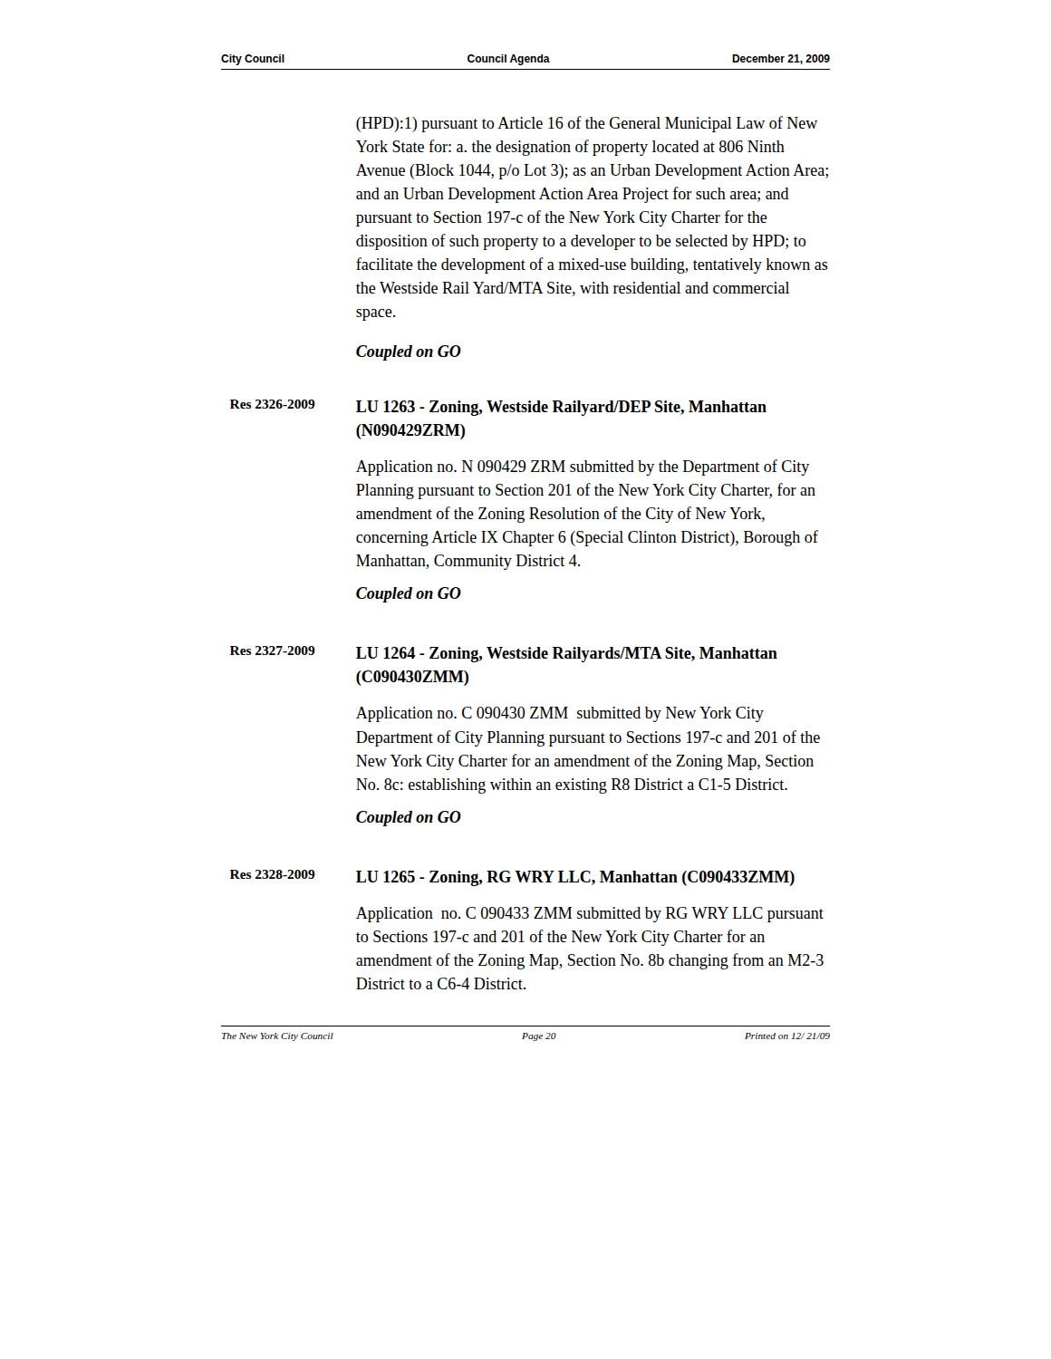City Council
Council Agenda
December 21, 2009
(HPD):1) pursuant to Article 16 of the General Municipal Law of New York State for: a. the designation of property located at 806 Ninth Avenue (Block 1044, p/o Lot 3); as an Urban Development Action Area; and an Urban Development Action Area Project for such area; and pursuant to Section 197-c of the New York City Charter for the disposition of such property to a developer to be selected by HPD; to facilitate the development of a mixed-use building, tentatively known as the Westside Rail Yard/MTA Site, with residential and commercial space.
Coupled on GO
Res 2326-2009
LU 1263 - Zoning, Westside Railyard/DEP Site, Manhattan (N090429ZRM)
Application no. N 090429 ZRM submitted by the Department of City Planning pursuant to Section 201 of the New York City Charter, for an amendment of the Zoning Resolution of the City of New York, concerning Article IX Chapter 6 (Special Clinton District), Borough of Manhattan, Community District 4.
Coupled on GO
Res 2327-2009
LU 1264 - Zoning, Westside Railyards/MTA Site, Manhattan (C090430ZMM)
Application no. C 090430 ZMM submitted by New York City Department of City Planning pursuant to Sections 197-c and 201 of the New York City Charter for an amendment of the Zoning Map, Section No. 8c: establishing within an existing R8 District a C1-5 District.
Coupled on GO
Res 2328-2009
LU 1265 - Zoning, RG WRY LLC, Manhattan (C090433ZMM)
Application no. C 090433 ZMM submitted by RG WRY LLC pursuant to Sections 197-c and 201 of the New York City Charter for an amendment of the Zoning Map, Section No. 8b changing from an M2-3 District to a C6-4 District.
The New York City Council
Page 20
Printed on 12/ 21/09